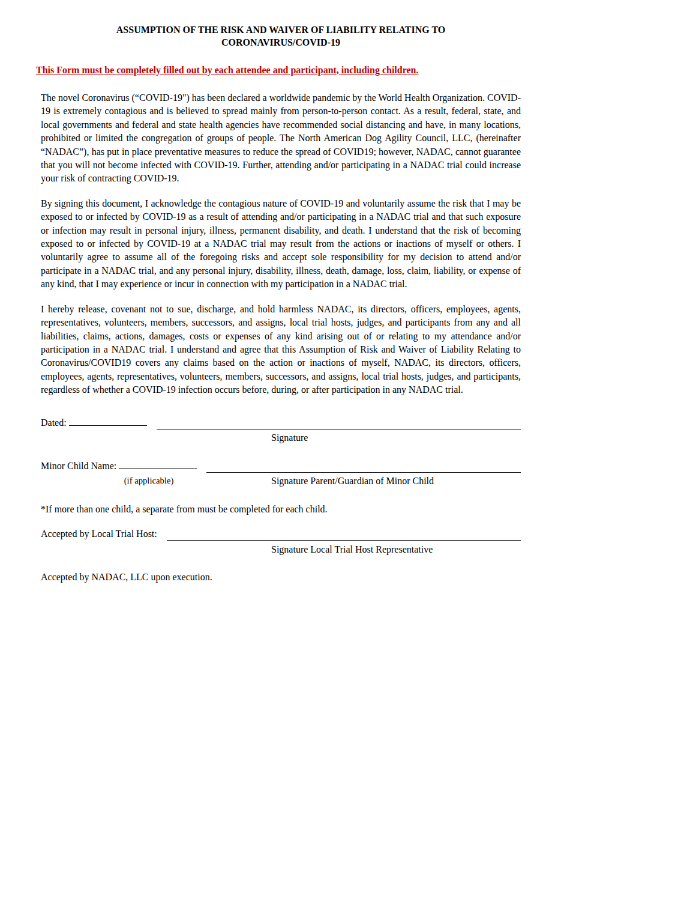Assumption of the Risk and Waiver of Liability Relating to
Coronavirus/COVID-19
This Form must be completely filled out by each attendee and participant, including children.
The novel Coronavirus (“COVID-19") has been declared a worldwide pandemic by the World Health Organization. COVID-19 is extremely contagious and is believed to spread mainly from person-to-person contact. As a result, federal, state, and local governments and federal and state health agencies have recommended social distancing and have, in many locations, prohibited or limited the congregation of groups of people. The North American Dog Agility Council, LLC, (hereinafter “NADAC”), has put in place preventative measures to reduce the spread of COVID19; however, NADAC, cannot guarantee that you will not become infected with COVID-19. Further, attending and/or participating in a NADAC trial could increase your risk of contracting COVID-19.
By signing this document, I acknowledge the contagious nature of COVID-19 and voluntarily assume the risk that I may be exposed to or infected by COVID-19 as a result of attending and/or participating in a NADAC trial and that such exposure or infection may result in personal injury, illness, permanent disability, and death. I understand that the risk of becoming exposed to or infected by COVID-19 at a NADAC trial may result from the actions or inactions of myself or others. I voluntarily agree to assume all of the foregoing risks and accept sole responsibility for my decision to attend and/or participate in a NADAC trial, and any personal injury, disability, illness, death, damage, loss, claim, liability, or expense of any kind, that I may experience or incur in connection with my participation in a NADAC trial.
I hereby release, covenant not to sue, discharge, and hold harmless NADAC, its directors, officers, employees, agents, representatives, volunteers, members, successors, and assigns, local trial hosts, judges, and participants from any and all liabilities, claims, actions, damages, costs or expenses of any kind arising out of or relating to my attendance and/or participation in a NADAC trial. I understand and agree that this Assumption of Risk and Waiver of Liability Relating to Coronavirus/COVID19 covers any claims based on the action or inactions of myself, NADAC, its directors, officers, employees, agents, representatives, volunteers, members, successors, and assigns, local trial hosts, judges, and participants, regardless of whether a COVID-19 infection occurs before, during, or after participation in any NADAC trial.
Dated:
Signature
Minor Child Name:
(if applicable) Signature Parent/Guardian of Minor Child
*If more than one child, a separate from must be completed for each child.
Accepted by Local Trial Host:
Signature Local Trial Host Representative
Accepted by NADAC, LLC upon execution.